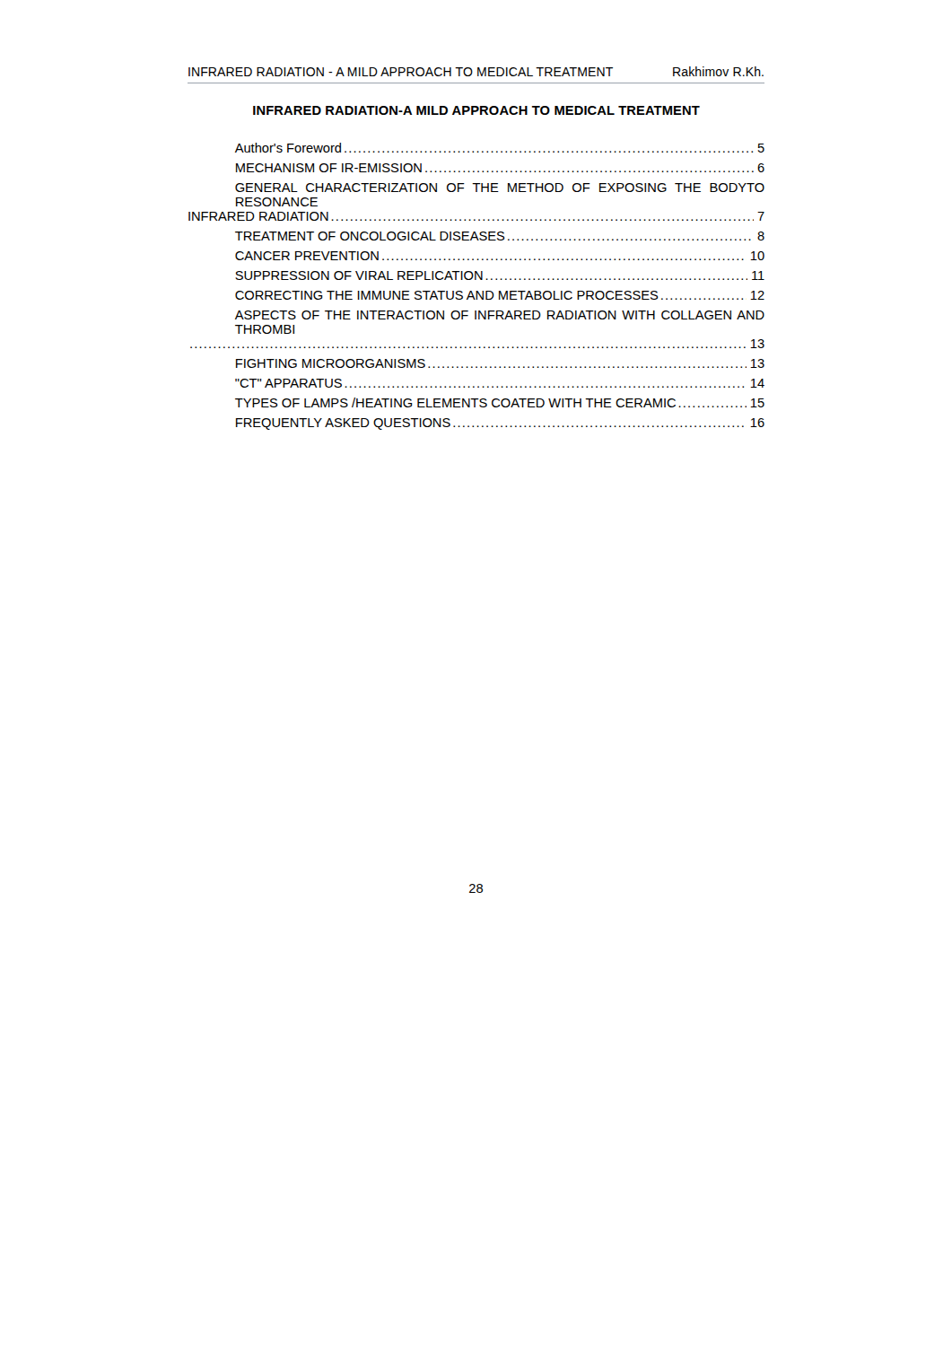Infrared radiation - a mild approach to medical treatment Rakhimov R.Kh.
INFRARED RADIATION-A MILD APPROACH TO MEDICAL TREATMENT
Author's Foreword ........................................................................................................... 5
MECHANISM OF IR-EMISSION ................................................................................................. 6
GENERAL CHARACTERIZATION OF THE METHOD OF EXPOSING THE BODYTO RESONANCE INFRARED RADIATION ......................................................................................................................... 7
TREATMENT OF ONCOLOGICAL DISEASES ............................................................................. 8
CANCER PREVENTION ......................................................................................................... 10
SUPPRESSION OF VIRAL REPLICATION ................................................................................. 11
CORRECTING THE IMMUNE STATUS AND METABOLIC PROCESSES ..................................... 12
ASPECTS OF THE INTERACTION OF INFRARED RADIATION WITH COLLAGEN AND THROMBI ......................................................................................................................................................... 13
FIGHTING MICROORGANISMS .............................................................................................. 13
"CT" APPARATUS ................................................................................................................. 14
TYPES OF LAMPS /HEATING ELEMENTS COATED WITH THE CERAMIC ................................ 15
FREQUENTLY ASKED QUESTIONS ......................................................................................... 16
28